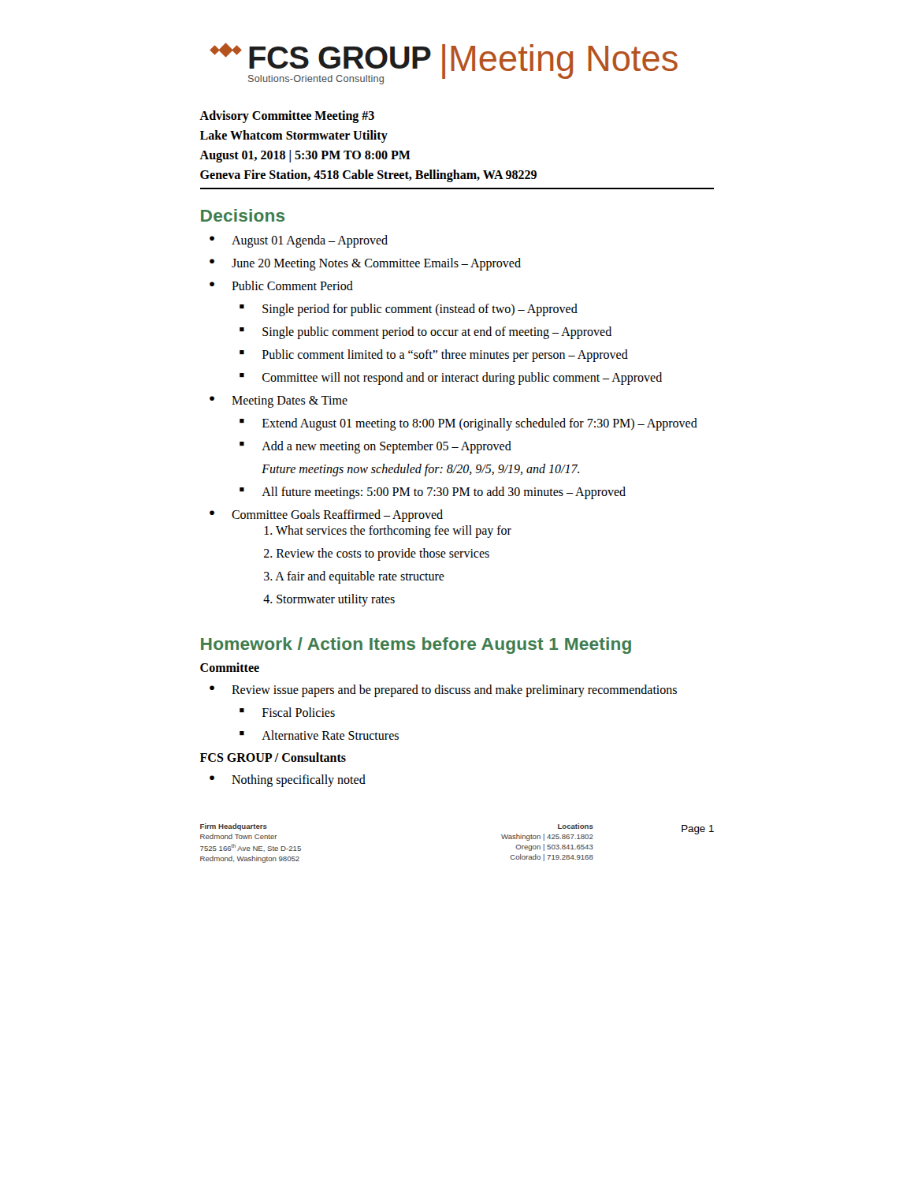FCS GROUP Solutions-Oriented Consulting
|Meeting Notes
Advisory Committee Meeting #3
Lake Whatcom Stormwater Utility
August 01, 2018 | 5:30 PM TO 8:00 PM
Geneva Fire Station, 4518 Cable Street, Bellingham, WA 98229
Decisions
August 01 Agenda – Approved
June 20 Meeting Notes & Committee Emails – Approved
Public Comment Period
Single period for public comment (instead of two) – Approved
Single public comment period to occur at end of meeting – Approved
Public comment limited to a “soft” three minutes per person – Approved
Committee will not respond and or interact during public comment – Approved
Meeting Dates & Time
Extend August 01 meeting to 8:00 PM (originally scheduled for 7:30 PM) – Approved
Add a new meeting on September 05 – Approved
Future meetings now scheduled for: 8/20, 9/5, 9/19, and 10/17.
All future meetings: 5:00 PM to 7:30 PM to add 30 minutes – Approved
Committee Goals Reaffirmed – Approved
1. What services the forthcoming fee will pay for
2. Review the costs to provide those services
3. A fair and equitable rate structure
4. Stormwater utility rates
Homework / Action Items before August 1 Meeting
Committee
Review issue papers and be prepared to discuss and make preliminary recommendations
Fiscal Policies
Alternative Rate Structures
FCS GROUP / Consultants
Nothing specifically noted
Firm Headquarters
Redmond Town Center
7525 166th Ave NE, Ste D-215
Redmond, Washington 98052
Locations
Washington | 425.867.1802
Oregon | 503.841.6543
Colorado | 719.284.9168
Page 1